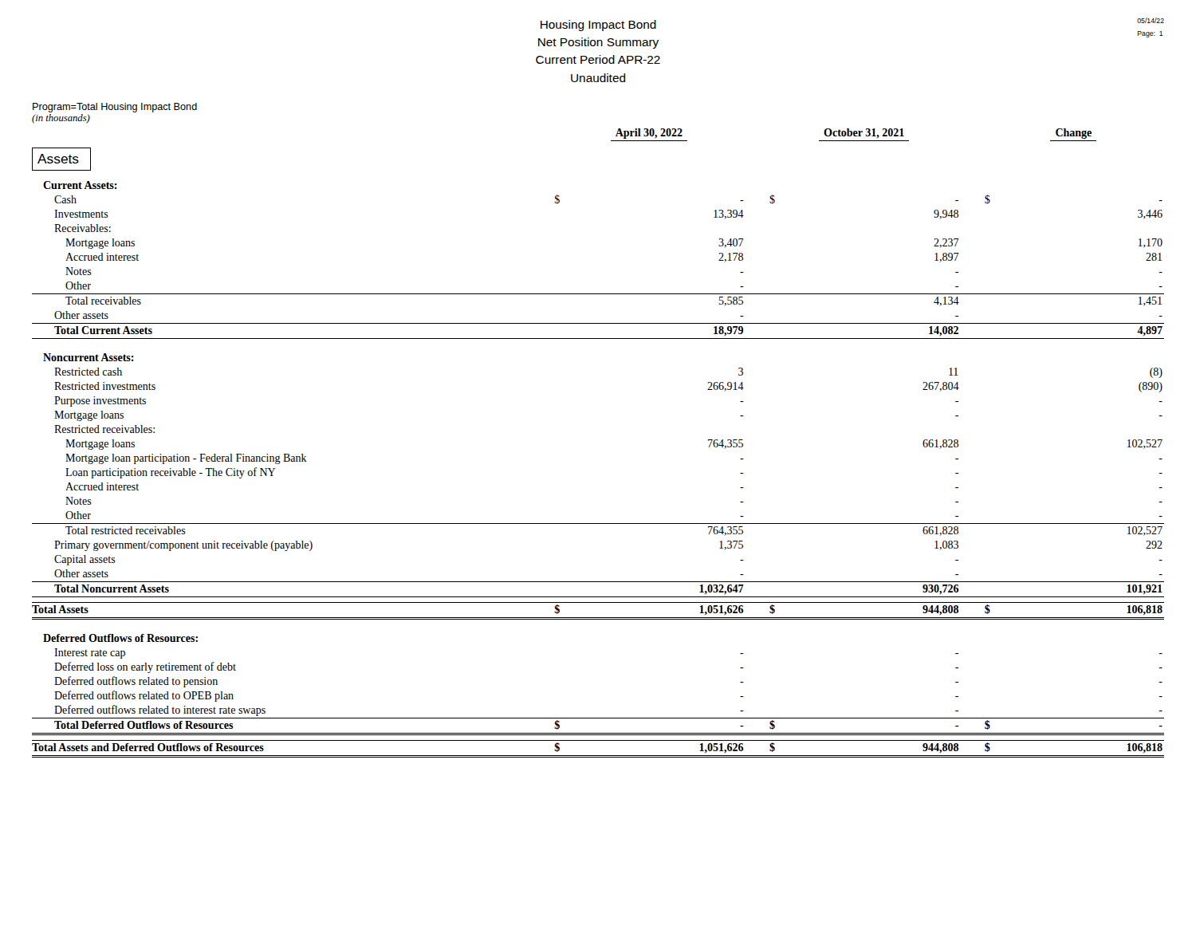05/14/22
Page: 1
Housing Impact Bond
Net Position Summary
Current Period APR-22
Unaudited
Program=Total Housing Impact Bond
(in thousands)
| | April 30, 2022 | | October 31, 2021 | | Change |
| Assets | |
| Current Assets: | |
| Cash | $ | - | | $ | - | | $ | - |
| Investments | | 13,394 | | | 9,948 | | | 3,446 |
| Receivables: | |
| Mortgage loans | | 3,407 | | | 2,237 | | | 1,170 |
| Accrued interest | | 2,178 | | | 1,897 | | | 281 |
| Notes | | - | | | - | | | - |
| Other | | - | | | - | | | - |
| Total receivables | | 5,585 | | | 4,134 | | | 1,451 |
| Other assets | | - | | | - | | | - |
| Total Current Assets | | 18,979 | | | 14,082 | | | 4,897 |
| Noncurrent Assets: | |
| Restricted cash | | 3 | | | 11 | | | (8) |
| Restricted investments | | 266,914 | | | 267,804 | | | (890) |
| Purpose investments | | - | | | - | | | - |
| Mortgage loans | | - | | | - | | | - |
| Restricted receivables: | |
| Mortgage loans | | 764,355 | | | 661,828 | | | 102,527 |
| Mortgage loan participation - Federal Financing Bank | | - | | | - | | | - |
| Loan participation receivable - The City of NY | | - | | | - | | | - |
| Accrued interest | | - | | | - | | | - |
| Notes | | - | | | - | | | - |
| Other | | - | | | - | | | - |
| Total restricted receivables | | 764,355 | | | 661,828 | | | 102,527 |
| Primary government/component unit receivable (payable) | | 1,375 | | | 1,083 | | | 292 |
| Capital assets | | - | | | - | | | - |
| Other assets | | - | | | - | | | - |
| Total Noncurrent Assets | | 1,032,647 | | | 930,726 | | | 101,921 |
| Total Assets | $ | 1,051,626 | | $ | 944,808 | | $ | 106,818 |
| Deferred Outflows of Resources: | |
| Interest rate cap | | - | | | - | | | - |
| Deferred loss on early retirement of debt | | - | | | - | | | - |
| Deferred outflows related to pension | | - | | | - | | | - |
| Deferred outflows related to OPEB plan | | - | | | - | | | - |
| Deferred outflows related to interest rate swaps | | - | | | - | | | - |
| Total Deferred Outflows of Resources | $ | - | | $ | - | | $ | - |
| Total Assets and Deferred Outflows of Resources | $ | 1,051,626 | | $ | 944,808 | | $ | 106,818 |